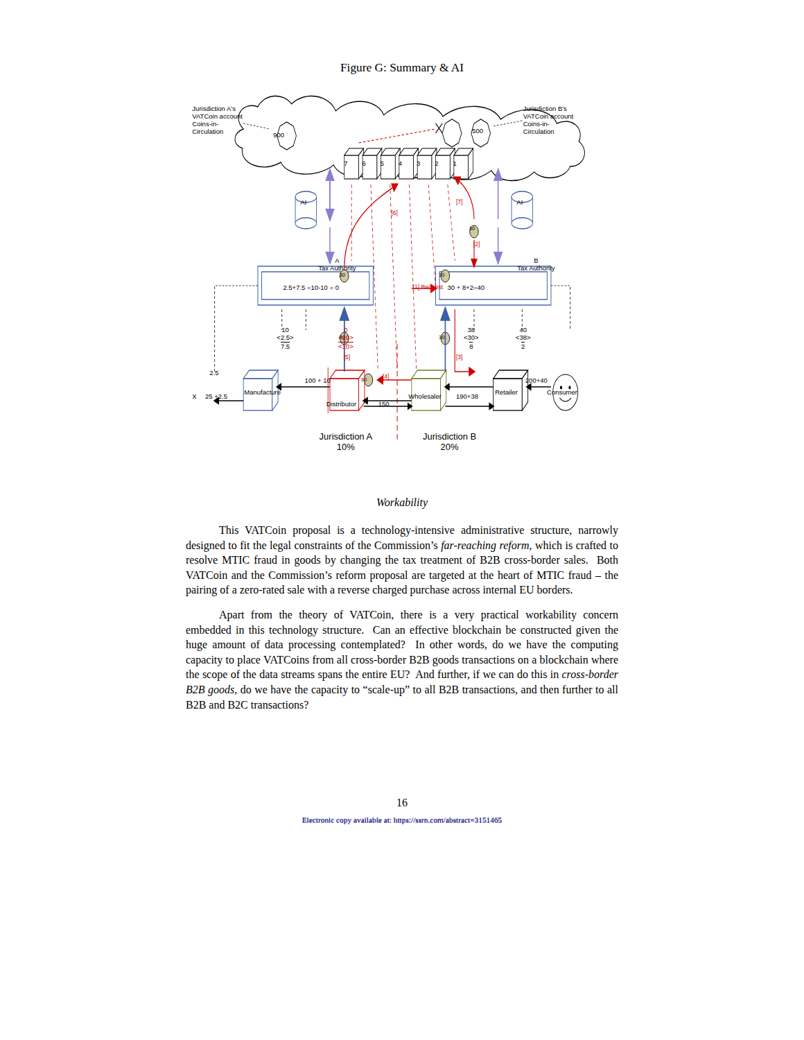Figure G: Summary & AI
Jurisdiction A's
VATCoin account
Coins-in-
Circulation
Jurisdiction B's
VATCoin account
Coins-in-
Circulation
900
500
7
6
5
4
3
2
1
AI
AI
A
Tax Authority
B
Tax Authority
2.5+7.5 =10-10 = 0
30 + 8+2=40
30
30
30
30
30
30
[1] Request
[2]
[3]
[4]
[5]
[6]
[7]
2.5
10
<2.5>
7.5
0
<10>
<10>
38
<30>
8
40
<38>
2
Manufacture
Distributor
Wholesaler
Retailer
Consumer
100 + 10
25 +2.5
X
150
190+38
200+40
Jurisdiction A
10%
Jurisdiction B
20%
Workability
This VATCoin proposal is a technology-intensive administrative structure, narrowly designed to fit the legal constraints of the Commission’s far-reaching reform, which is crafted to resolve MTIC fraud in goods by changing the tax treatment of B2B cross-border sales. Both VATCoin and the Commission’s reform proposal are targeted at the heart of MTIC fraud – the pairing of a zero-rated sale with a reverse charged purchase across internal EU borders.
Apart from the theory of VATCoin, there is a very practical workability concern embedded in this technology structure. Can an effective blockchain be constructed given the huge amount of data processing contemplated? In other words, do we have the computing capacity to place VATCoins from all cross-border B2B goods transactions on a blockchain where the scope of the data streams spans the entire EU? And further, if we can do this in cross-border B2B goods, do we have the capacity to “scale-up” to all B2B transactions, and then further to all B2B and B2C transactions?
16
Electronic copy available at: https://ssrn.com/abstract=3151465 Electronic copy available at: https://ssrn.com/abstract=3151465